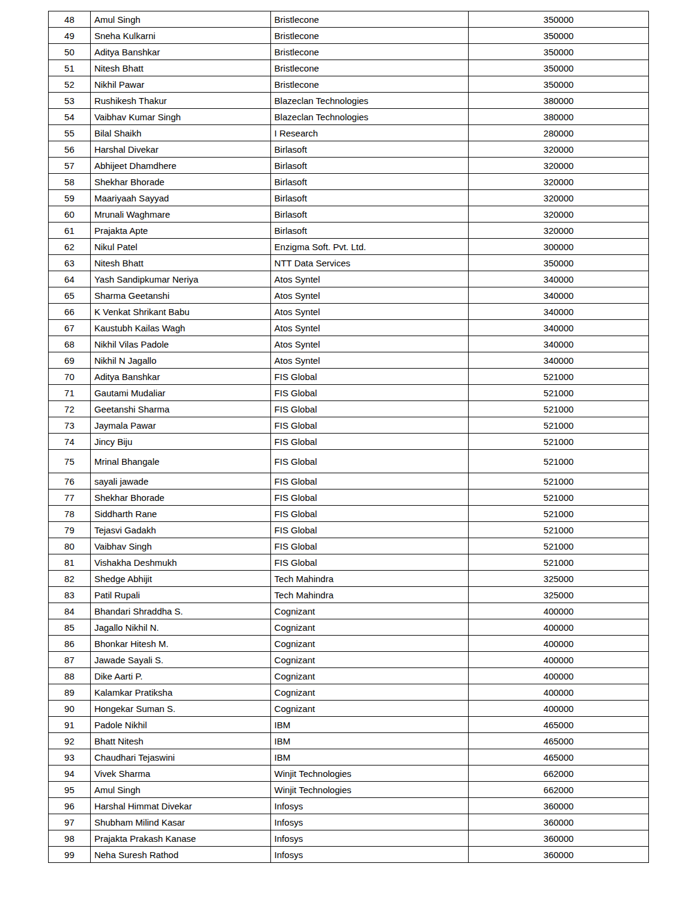| 48 | Amul Singh | Bristlecone | 350000 |
| 49 | Sneha Kulkarni | Bristlecone | 350000 |
| 50 | Aditya Banshkar | Bristlecone | 350000 |
| 51 | Nitesh Bhatt | Bristlecone | 350000 |
| 52 | Nikhil Pawar | Bristlecone | 350000 |
| 53 | Rushikesh Thakur | Blazeclan Technologies | 380000 |
| 54 | Vaibhav Kumar Singh | Blazeclan Technologies | 380000 |
| 55 | Bilal Shaikh | I Research | 280000 |
| 56 | Harshal Divekar | Birlasoft | 320000 |
| 57 | Abhijeet Dhamdhere | Birlasoft | 320000 |
| 58 | Shekhar Bhorade | Birlasoft | 320000 |
| 59 | Maariyaah Sayyad | Birlasoft | 320000 |
| 60 | Mrunali Waghmare | Birlasoft | 320000 |
| 61 | Prajakta Apte | Birlasoft | 320000 |
| 62 | Nikul Patel | Enzigma Soft. Pvt. Ltd. | 300000 |
| 63 | Nitesh Bhatt | NTT Data Services | 350000 |
| 64 | Yash Sandipkumar Neriya | Atos Syntel | 340000 |
| 65 | Sharma Geetanshi | Atos Syntel | 340000 |
| 66 | K Venkat Shrikant Babu | Atos Syntel | 340000 |
| 67 | Kaustubh Kailas Wagh | Atos Syntel | 340000 |
| 68 | Nikhil Vilas Padole | Atos Syntel | 340000 |
| 69 | Nikhil N Jagallo | Atos Syntel | 340000 |
| 70 | Aditya Banshkar | FIS Global | 521000 |
| 71 | Gautami Mudaliar | FIS Global | 521000 |
| 72 | Geetanshi Sharma | FIS Global | 521000 |
| 73 | Jaymala Pawar | FIS Global | 521000 |
| 74 | Jincy Biju | FIS Global | 521000 |
| 75 | Mrinal Bhangale | FIS Global | 521000 |
| 76 | sayali jawade | FIS Global | 521000 |
| 77 | Shekhar Bhorade | FIS Global | 521000 |
| 78 | Siddharth Rane | FIS Global | 521000 |
| 79 | Tejasvi Gadakh | FIS Global | 521000 |
| 80 | Vaibhav Singh | FIS Global | 521000 |
| 81 | Vishakha Deshmukh | FIS Global | 521000 |
| 82 | Shedge Abhijit | Tech Mahindra | 325000 |
| 83 | Patil Rupali | Tech Mahindra | 325000 |
| 84 | Bhandari Shraddha S. | Cognizant | 400000 |
| 85 | Jagallo Nikhil N. | Cognizant | 400000 |
| 86 | Bhonkar Hitesh M. | Cognizant | 400000 |
| 87 | Jawade Sayali S. | Cognizant | 400000 |
| 88 | Dike Aarti P. | Cognizant | 400000 |
| 89 | Kalamkar Pratiksha | Cognizant | 400000 |
| 90 | Hongekar Suman S. | Cognizant | 400000 |
| 91 | Padole Nikhil | IBM | 465000 |
| 92 | Bhatt Nitesh | IBM | 465000 |
| 93 | Chaudhari Tejaswini | IBM | 465000 |
| 94 | Vivek Sharma | Winjit Technologies | 662000 |
| 95 | Amul Singh | Winjit Technologies | 662000 |
| 96 | Harshal Himmat Divekar | Infosys | 360000 |
| 97 | Shubham Milind Kasar | Infosys | 360000 |
| 98 | Prajakta Prakash Kanase | Infosys | 360000 |
| 99 | Neha Suresh Rathod | Infosys | 360000 |